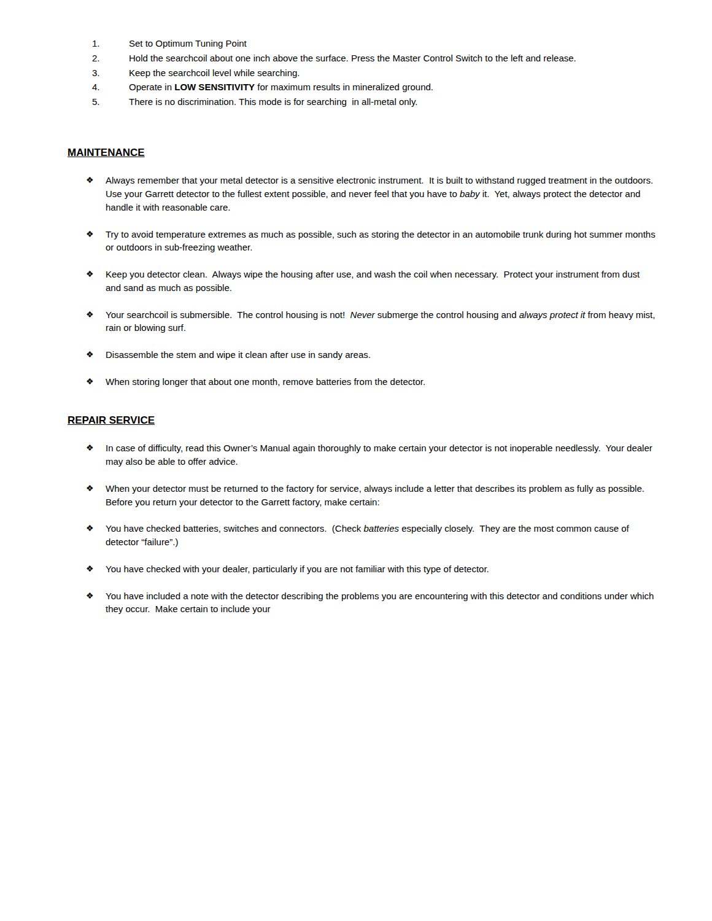Set to Optimum Tuning Point
Hold the searchcoil about one inch above the surface. Press the Master Control Switch to the left and release.
Keep the searchcoil level while searching.
Operate in LOW SENSITIVITY for maximum results in mineralized ground.
There is no discrimination. This mode is for searching in all-metal only.
MAINTENANCE
Always remember that your metal detector is a sensitive electronic instrument. It is built to withstand rugged treatment in the outdoors. Use your Garrett detector to the fullest extent possible, and never feel that you have to baby it. Yet, always protect the detector and handle it with reasonable care.
Try to avoid temperature extremes as much as possible, such as storing the detector in an automobile trunk during hot summer months or outdoors in sub-freezing weather.
Keep you detector clean. Always wipe the housing after use, and wash the coil when necessary. Protect your instrument from dust and sand as much as possible.
Your searchcoil is submersible. The control housing is not! Never submerge the control housing and always protect it from heavy mist, rain or blowing surf.
Disassemble the stem and wipe it clean after use in sandy areas.
When storing longer that about one month, remove batteries from the detector.
REPAIR SERVICE
In case of difficulty, read this Owner’s Manual again thoroughly to make certain your detector is not inoperable needlessly. Your dealer may also be able to offer advice.
When your detector must be returned to the factory for service, always include a letter that describes its problem as fully as possible. Before you return your detector to the Garrett factory, make certain:
You have checked batteries, switches and connectors. (Check batteries especially closely. They are the most common cause of detector “failure”.)
You have checked with your dealer, particularly if you are not familiar with this type of detector.
You have included a note with the detector describing the problems you are encountering with this detector and conditions under which they occur. Make certain to include your